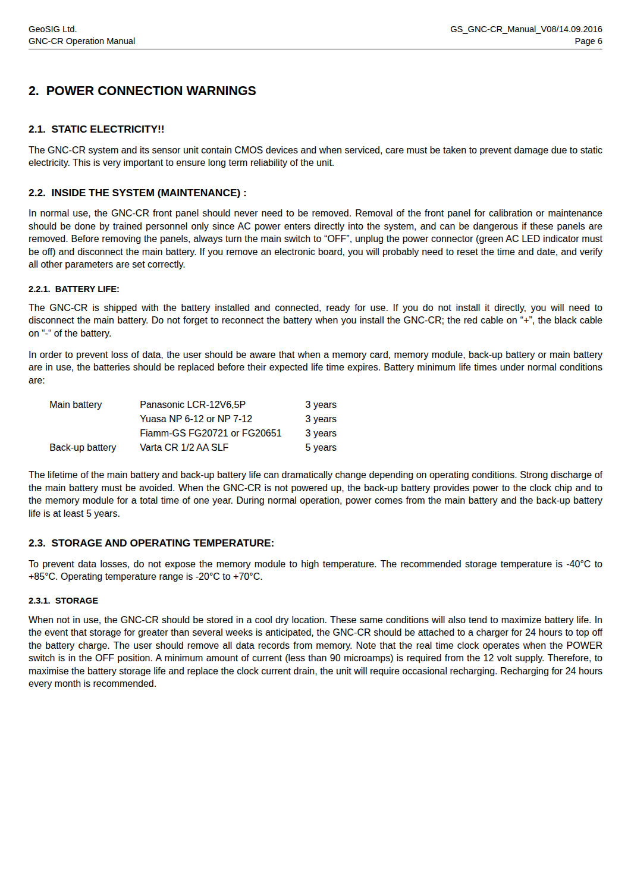GeoSIG Ltd. GS_GNC-CR_Manual_V08/14.09.2016
GNC-CR Operation Manual Page 6
2. POWER CONNECTION WARNINGS
2.1. STATIC ELECTRICITY!!
The GNC-CR system and its sensor unit contain CMOS devices and when serviced, care must be taken to prevent damage due to static electricity. This is very important to ensure long term reliability of the unit.
2.2. INSIDE THE SYSTEM (MAINTENANCE) :
In normal use, the GNC-CR front panel should never need to be removed. Removal of the front panel for calibration or maintenance should be done by trained personnel only since AC power enters directly into the system, and can be dangerous if these panels are removed. Before removing the panels, always turn the main switch to “OFF”, unplug the power connector (green AC LED indicator must be off) and disconnect the main battery. If you remove an electronic board, you will probably need to reset the time and date, and verify all other parameters are set correctly.
2.2.1. BATTERY LIFE:
The GNC-CR is shipped with the battery installed and connected, ready for use. If you do not install it directly, you will need to disconnect the main battery. Do not forget to reconnect the battery when you install the GNC-CR; the red cable on “+”, the black cable on “-“ of the battery.
In order to prevent loss of data, the user should be aware that when a memory card, memory module, back-up battery or main battery are in use, the batteries should be replaced before their expected life time expires. Battery minimum life times under normal conditions are:
| Main battery | Panasonic LCR-12V6,5P | 3 years |
| | Yuasa NP 6-12 or NP 7-12 | 3 years |
| | Fiamm-GS FG20721 or FG20651 | 3 years |
| Back-up battery | Varta CR 1/2 AA SLF | 5 years |
The lifetime of the main battery and back-up battery life can dramatically change depending on operating conditions. Strong discharge of the main battery must be avoided. When the GNC-CR is not powered up, the back-up battery provides power to the clock chip and to the memory module for a total time of one year. During normal operation, power comes from the main battery and the back-up battery life is at least 5 years.
2.3. STORAGE AND OPERATING TEMPERATURE:
To prevent data losses, do not expose the memory module to high temperature. The recommended storage temperature is -40°C to +85°C. Operating temperature range is -20°C to +70°C.
2.3.1. STORAGE
When not in use, the GNC-CR should be stored in a cool dry location. These same conditions will also tend to maximize battery life. In the event that storage for greater than several weeks is anticipated, the GNC-CR should be attached to a charger for 24 hours to top off the battery charge. The user should remove all data records from memory. Note that the real time clock operates when the POWER switch is in the OFF position. A minimum amount of current (less than 90 microamps) is required from the 12 volt supply. Therefore, to maximise the battery storage life and replace the clock current drain, the unit will require occasional recharging. Recharging for 24 hours every month is recommended.